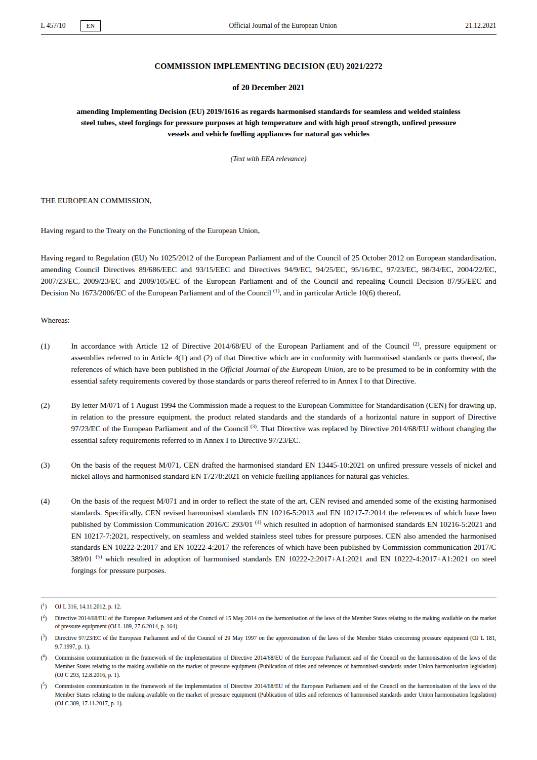L 457/10 EN Official Journal of the European Union 21.12.2021
COMMISSION IMPLEMENTING DECISION (EU) 2021/2272
of 20 December 2021
amending Implementing Decision (EU) 2019/1616 as regards harmonised standards for seamless and welded stainless steel tubes, steel forgings for pressure purposes at high temperature and with high proof strength, unfired pressure vessels and vehicle fuelling appliances for natural gas vehicles
(Text with EEA relevance)
THE EUROPEAN COMMISSION,
Having regard to the Treaty on the Functioning of the European Union,
Having regard to Regulation (EU) No 1025/2012 of the European Parliament and of the Council of 25 October 2012 on European standardisation, amending Council Directives 89/686/EEC and 93/15/EEC and Directives 94/9/EC, 94/25/EC, 95/16/EC, 97/23/EC, 98/34/EC, 2004/22/EC, 2007/23/EC, 2009/23/EC and 2009/105/EC of the European Parliament and of the Council and repealing Council Decision 87/95/EEC and Decision No 1673/2006/EC of the European Parliament and of the Council (1), and in particular Article 10(6) thereof,
Whereas:
(1) In accordance with Article 12 of Directive 2014/68/EU of the European Parliament and of the Council (2), pressure equipment or assemblies referred to in Article 4(1) and (2) of that Directive which are in conformity with harmonised standards or parts thereof, the references of which have been published in the Official Journal of the European Union, are to be presumed to be in conformity with the essential safety requirements covered by those standards or parts thereof referred to in Annex I to that Directive.
(2) By letter M/071 of 1 August 1994 the Commission made a request to the European Committee for Standardisation (CEN) for drawing up, in relation to the pressure equipment, the product related standards and the standards of a horizontal nature in support of Directive 97/23/EC of the European Parliament and of the Council (3). That Directive was replaced by Directive 2014/68/EU without changing the essential safety requirements referred to in Annex I to Directive 97/23/EC.
(3) On the basis of the request M/071, CEN drafted the harmonised standard EN 13445-10:2021 on unfired pressure vessels of nickel and nickel alloys and harmonised standard EN 17278:2021 on vehicle fuelling appliances for natural gas vehicles.
(4) On the basis of the request M/071 and in order to reflect the state of the art, CEN revised and amended some of the existing harmonised standards. Specifically, CEN revised harmonised standards EN 10216-5:2013 and EN 10217-7:2014 the references of which have been published by Commission Communication 2016/C 293/01 (4) which resulted in adoption of harmonised standards EN 10216-5:2021 and EN 10217-7:2021, respectively, on seamless and welded stainless steel tubes for pressure purposes. CEN also amended the harmonised standards EN 10222-2:2017 and EN 10222-4:2017 the references of which have been published by Commission communication 2017/C 389/01 (5) which resulted in adoption of harmonised standards EN 10222-2:2017+A1:2021 and EN 10222-4:2017+A1:2021 on steel forgings for pressure purposes.
(1) OJ L 316, 14.11.2012, p. 12.
(2) Directive 2014/68/EU of the European Parliament and of the Council of 15 May 2014 on the harmonisation of the laws of the Member States relating to the making available on the market of pressure equipment (OJ L 189, 27.6.2014, p. 164).
(3) Directive 97/23/EC of the European Parliament and of the Council of 29 May 1997 on the approximation of the laws of the Member States concerning pressure equipment (OJ L 181, 9.7.1997, p. 1).
(4) Commission communication in the framework of the implementation of Directive 2014/68/EU of the European Parliament and of the Council on the harmonisation of the laws of the Member States relating to the making available on the market of pressure equipment (Publication of titles and references of harmonised standards under Union harmonisation legislation) (OJ C 293, 12.8.2016, p. 1).
(5) Commission communication in the framework of the implementation of Directive 2014/68/EU of the European Parliament and of the Council on the harmonisation of the laws of the Member States relating to the making available on the market of pressure equipment (Publication of titles and references of harmonised standards under Union harmonisation legislation) (OJ C 389, 17.11.2017, p. 1).